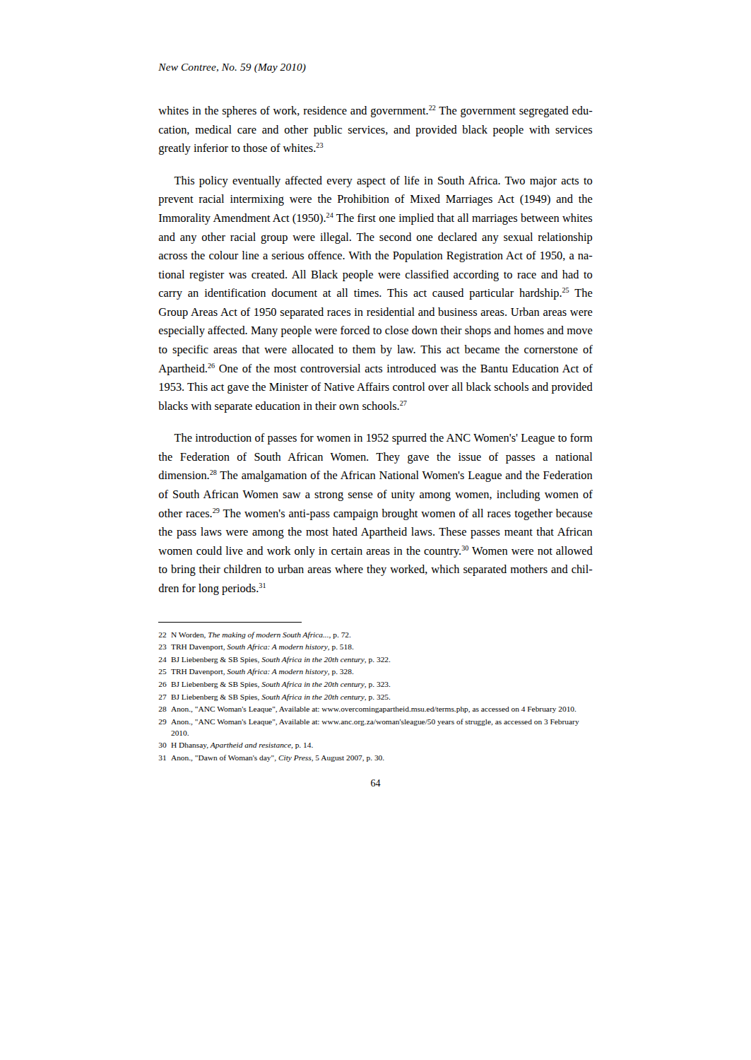New Contree, No. 59 (May 2010)
whites in the spheres of work, residence and government.22 The government segregated education, medical care and other public services, and provided black people with services greatly inferior to those of whites.23
This policy eventually affected every aspect of life in South Africa. Two major acts to prevent racial intermixing were the Prohibition of Mixed Marriages Act (1949) and the Immorality Amendment Act (1950).24 The first one implied that all marriages between whites and any other racial group were illegal. The second one declared any sexual relationship across the colour line a serious offence. With the Population Registration Act of 1950, a national register was created. All Black people were classified according to race and had to carry an identification document at all times. This act caused particular hardship.25 The Group Areas Act of 1950 separated races in residential and business areas. Urban areas were especially affected. Many people were forced to close down their shops and homes and move to specific areas that were allocated to them by law. This act became the cornerstone of Apartheid.26 One of the most controversial acts introduced was the Bantu Education Act of 1953. This act gave the Minister of Native Affairs control over all black schools and provided blacks with separate education in their own schools.27
The introduction of passes for women in 1952 spurred the ANC Women's' League to form the Federation of South African Women. They gave the issue of passes a national dimension.28 The amalgamation of the African National Women's League and the Federation of South African Women saw a strong sense of unity among women, including women of other races.29 The women's anti-pass campaign brought women of all races together because the pass laws were among the most hated Apartheid laws. These passes meant that African women could live and work only in certain areas in the country.30 Women were not allowed to bring their children to urban areas where they worked, which separated mothers and children for long periods.31
22 N Worden, The making of modern South Africa..., p. 72.
23 TRH Davenport, South Africa: A modern history, p. 518.
24 BJ Liebenberg & SB Spies, South Africa in the 20th century, p. 322.
25 TRH Davenport, South Africa: A modern history, p. 328.
26 BJ Liebenberg & SB Spies, South Africa in the 20th century, p. 323.
27 BJ Liebenberg & SB Spies, South Africa in the 20th century, p. 325.
28 Anon., "ANC Woman's Leaque", Available at: www.overcomingapartheid.msu.ed/terms.php, as accessed on 4 February 2010.
29 Anon., "ANC Woman's Leaque", Available at: www.anc.org.za/woman'sleague/50 years of struggle, as accessed on 3 February 2010.
30 H Dhansay, Apartheid and resistance, p. 14.
31 Anon., "Dawn of Woman's day", City Press, 5 August 2007, p. 30.
64